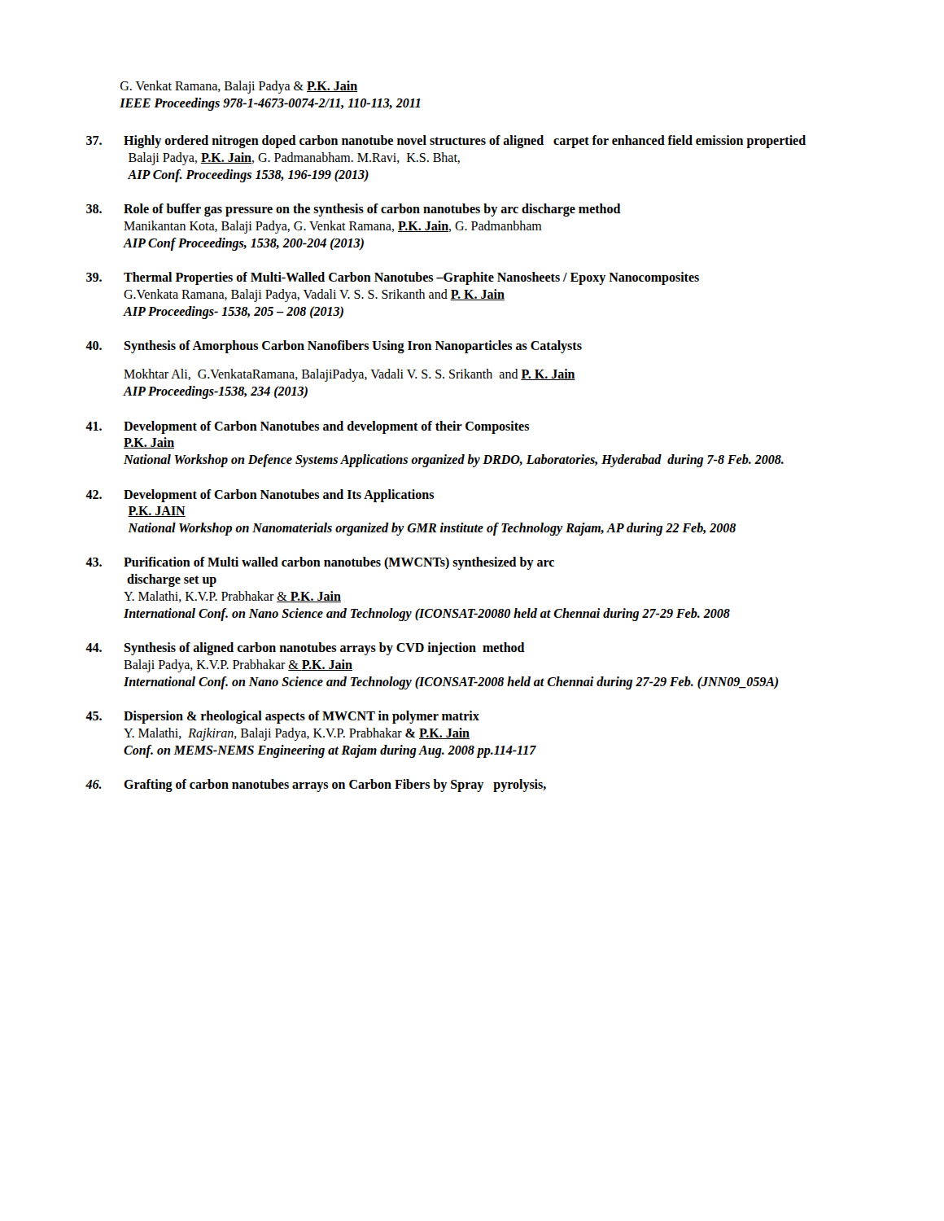G. Venkat Ramana, Balaji Padya & P.K. Jain
IEEE Proceedings 978-1-4673-0074-2/11, 110-113, 2011
37.
Highly ordered nitrogen doped carbon nanotube novel structures of aligned carpet for enhanced field emission propertied
Balaji Padya, P.K. Jain, G. Padmanabham. M.Ravi, K.S. Bhat,
AIP Conf. Proceedings 1538, 196-199 (2013)
38.
Role of buffer gas pressure on the synthesis of carbon nanotubes by arc discharge method
Manikantan Kota, Balaji Padya, G. Venkat Ramana, P.K. Jain, G. Padmanbham
AIP Conf Proceedings, 1538, 200-204 (2013)
39.
Thermal Properties of Multi-Walled Carbon Nanotubes –Graphite Nanosheets / Epoxy Nanocomposites
G.Venkata Ramana, Balaji Padya, Vadali V. S. S. Srikanth and P. K. Jain
AIP Proceedings- 1538, 205 – 208 (2013)
40.
Synthesis of Amorphous Carbon Nanofibers Using Iron Nanoparticles as Catalysts
Mokhtar Ali, G.VenkataRamana, BalajiPadya, Vadali V. S. S. Srikanth and P. K. Jain
AIP Proceedings-1538, 234 (2013)
41.
Development of Carbon Nanotubes and development of their Composites
P.K. Jain
National Workshop on Defence Systems Applications organized by DRDO, Laboratories, Hyderabad during 7-8 Feb. 2008.
42.
Development of Carbon Nanotubes and Its Applications
P.K. JAIN
National Workshop on Nanomaterials organized by GMR institute of Technology Rajam, AP during 22 Feb, 2008
43.
Purification of Multi walled carbon nanotubes (MWCNTs) synthesized by arc
discharge set up
Y. Malathi, K.V.P. Prabhakar & P.K. Jain
International Conf. on Nano Science and Technology (ICONSAT-20080 held at Chennai during 27-29 Feb. 2008
44.
Synthesis of aligned carbon nanotubes arrays by CVD injection method
Balaji Padya, K.V.P. Prabhakar & P.K. Jain
International Conf. on Nano Science and Technology (ICONSAT-2008 held at Chennai during 27-29 Feb. (JNN09_059A)
45.
Dispersion & rheological aspects of MWCNT in polymer matrix
Y. Malathi, Rajkiran, Balaji Padya, K.V.P. Prabhakar & P.K. Jain
Conf. on MEMS-NEMS Engineering at Rajam during Aug. 2008 pp.114-117
46.
Grafting of carbon nanotubes arrays on Carbon Fibers by Spray pyrolysis,